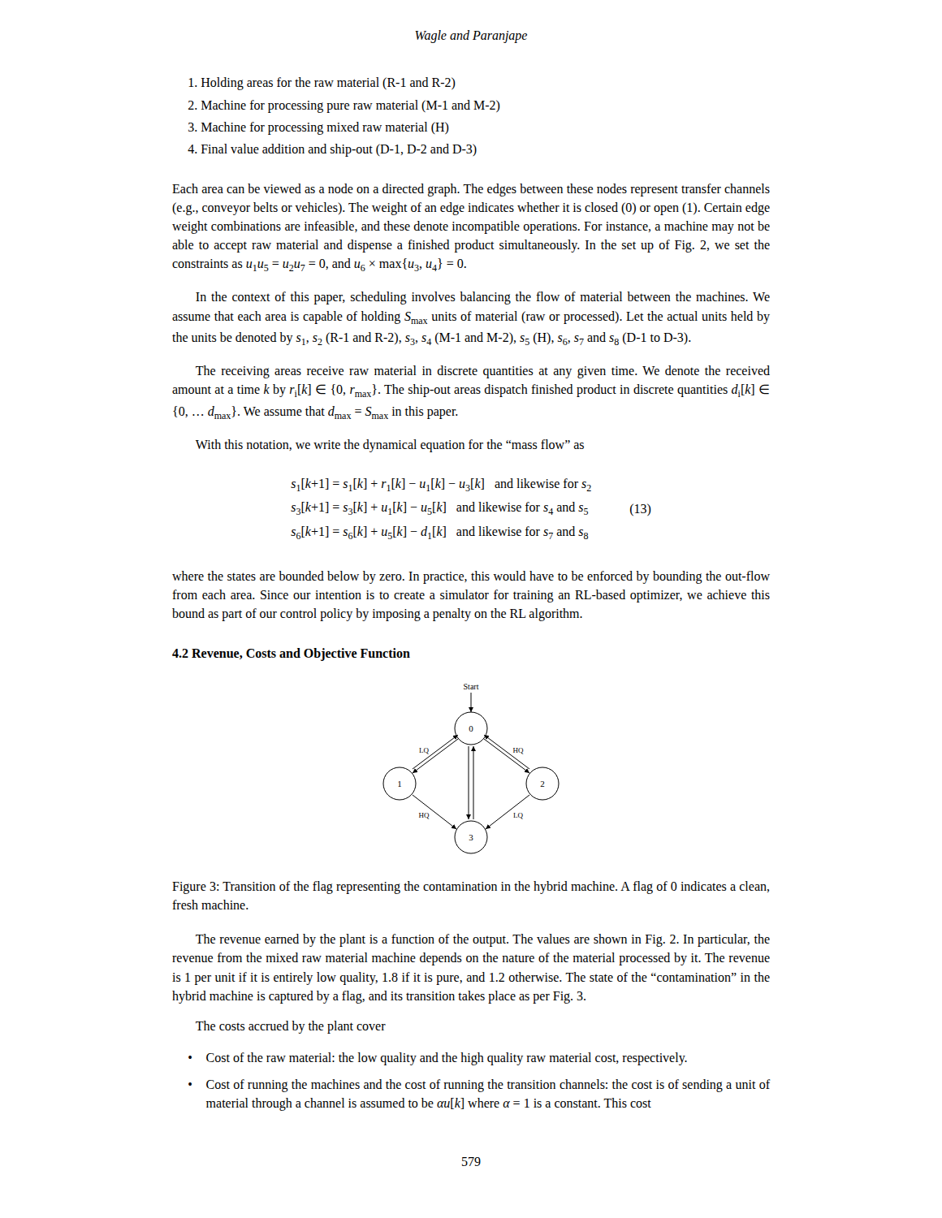Wagle and Paranjape
Holding areas for the raw material (R-1 and R-2)
Machine for processing pure raw material (M-1 and M-2)
Machine for processing mixed raw material (H)
Final value addition and ship-out (D-1, D-2 and D-3)
Each area can be viewed as a node on a directed graph. The edges between these nodes represent transfer channels (e.g., conveyor belts or vehicles). The weight of an edge indicates whether it is closed (0) or open (1). Certain edge weight combinations are infeasible, and these denote incompatible operations. For instance, a machine may not be able to accept raw material and dispense a finished product simultaneously. In the set up of Fig. 2, we set the constraints as u1 u5 = u2 u7 = 0, and u6 × max{u3, u4} = 0.
In the context of this paper, scheduling involves balancing the flow of material between the machines. We assume that each area is capable of holding Smax units of material (raw or processed). Let the actual units held by the units be denoted by s1, s2 (R-1 and R-2), s3, s4 (M-1 and M-2), s5 (H), s6, s7 and s8 (D-1 to D-3).
The receiving areas receive raw material in discrete quantities at any given time. We denote the received amount at a time k by ri[k] ∈ {0, rmax}. The ship-out areas dispatch finished product in discrete quantities di[k] ∈ {0, … dmax}. We assume that dmax = Smax in this paper.
With this notation, we write the dynamical equation for the “mass flow” as
| s 1 [ k +1] = s 1 [ k ] + r 1 [ k ] − u 1 [ k ] − u 3 [ k ] and likewise for s 2 s 3 [ k +1] = s 3 [ k ] + u 1 [ k ] − u 5 [ k ] and likewise for s 4 and s 5 s 6 [ k +1] = s 6 [ k ] + u 5 [ k ] − d 1 [ k ] and likewise for s 7 and s 8 | (13) |
where the states are bounded below by zero. In practice, this would have to be enforced by bounding the out-flow from each area. Since our intention is to create a simulator for training an RL-based optimizer, we achieve this bound as part of our control policy by imposing a penalty on the RL algorithm.
4.2 Revenue, Costs and Objective Function
Start 0 1 2 3 LQ HQ HQ LQ
Figure 3: Transition of the flag representing the contamination in the hybrid machine. A flag of 0 indicates a clean, fresh machine.
The revenue earned by the plant is a function of the output. The values are shown in Fig. 2. In particular, the revenue from the mixed raw material machine depends on the nature of the material processed by it. The revenue is 1 per unit if it is entirely low quality, 1.8 if it is pure, and 1.2 otherwise. The state of the “contamination” in the hybrid machine is captured by a flag, and its transition takes place as per Fig. 3.
The costs accrued by the plant cover
Cost of the raw material: the low quality and the high quality raw material cost, respectively.
Cost of running the machines and the cost of running the transition channels: the cost is of sending a unit of material through a channel is assumed to be αu[k] where α = 1 is a constant. This cost
579